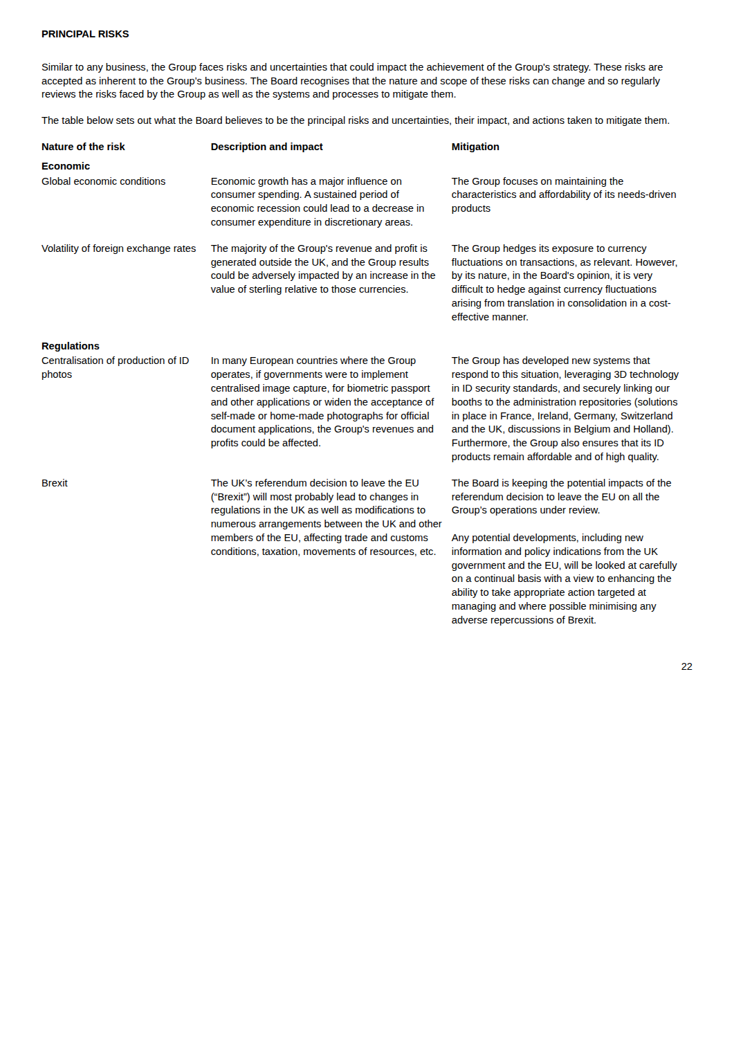PRINCIPAL RISKS
Similar to any business, the Group faces risks and uncertainties that could impact the achievement of the Group's strategy. These risks are accepted as inherent to the Group’s business. The Board recognises that the nature and scope of these risks can change and so regularly reviews the risks faced by the Group as well as the systems and processes to mitigate them.
The table below sets out what the Board believes to be the principal risks and uncertainties, their impact, and actions taken to mitigate them.
| Nature of the risk | Description and impact | Mitigation |
| --- | --- | --- |
| Economic |
| Global economic conditions | Economic growth has a major influence on consumer spending. A sustained period of economic recession could lead to a decrease in consumer expenditure in discretionary areas. | The Group focuses on maintaining the characteristics and affordability of its needs-driven products |
| Volatility of foreign exchange rates | The majority of the Group's revenue and profit is generated outside the UK, and the Group results could be adversely impacted by an increase in the value of sterling relative to those currencies. | The Group hedges its exposure to currency fluctuations on transactions, as relevant. However, by its nature, in the Board's opinion, it is very difficult to hedge against currency fluctuations arising from translation in consolidation in a cost-effective manner. |
| Regulations |
| Centralisation of production of ID photos | In many European countries where the Group operates, if governments were to implement centralised image capture, for biometric passport and other applications or widen the acceptance of self-made or home-made photographs for official document applications, the Group's revenues and profits could be affected. | The Group has developed new systems that respond to this situation, leveraging 3D technology in ID security standards, and securely linking our booths to the administration repositories (solutions in place in France, Ireland, Germany, Switzerland and the UK, discussions in Belgium and Holland). Furthermore, the Group also ensures that its ID products remain affordable and of high quality. |
| Brexit | The UK’s referendum decision to leave the EU (“Brexit”) will most probably lead to changes in regulations in the UK as well as modifications to numerous arrangements between the UK and other members of the EU, affecting trade and customs conditions, taxation, movements of resources, etc. | The Board is keeping the potential impacts of the referendum decision to leave the EU on all the Group’s operations under review. Any potential developments, including new information and policy indications from the UK government and the EU, will be looked at carefully on a continual basis with a view to enhancing the ability to take appropriate action targeted at managing and where possible minimising any adverse repercussions of Brexit. |
22